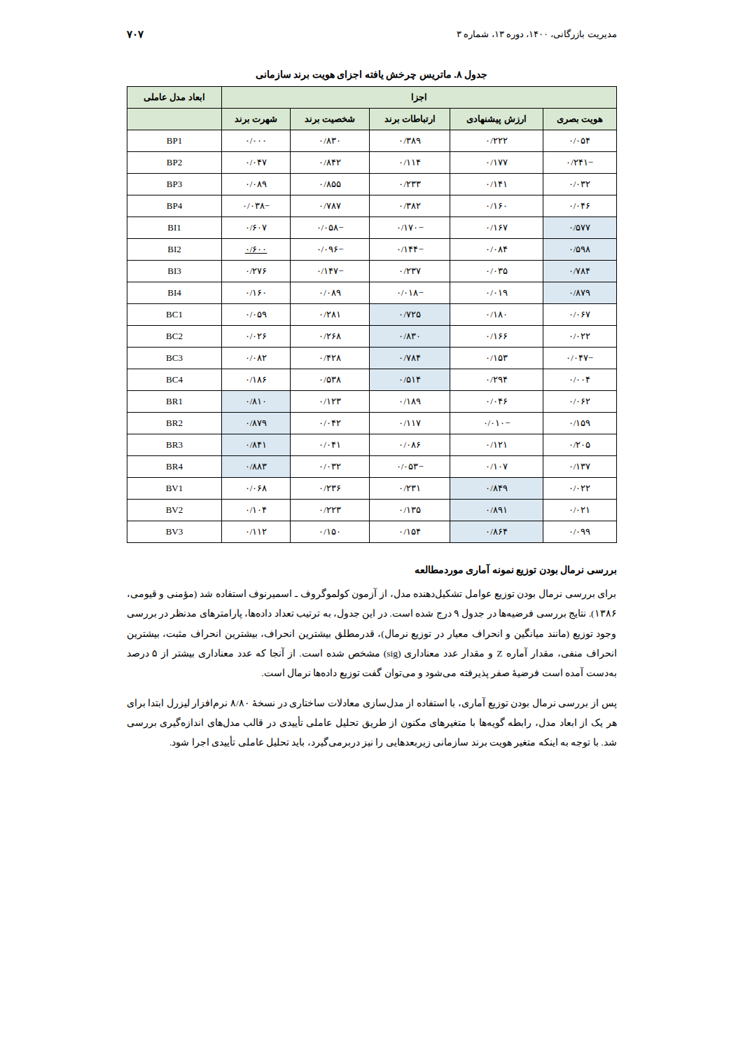مدیریت بازرگانی، ۱۴۰۰، دوره ۱۳، شماره ۳
۷۰۷
جدول ۸. ماتریس چرخش یافته اجزای هویت برند سازمانی
| اجزا | ابعاد مدل عاملی |
| --- | --- |
| هویت بصری | ارزش پیشنهادی | ارتباطات برند | شخصیت برند | شهرت برند | |
| ۰/۰۵۴ | ۰/۲۲۲ | ۰/۳۸۹ | ۰/۸۳۰ | ۰/۰۰۰ | BP1 |
| −۰/۲۴۱ | ۰/۱۷۷ | ۰/۱۱۴ | ۰/۸۴۲ | ۰/۰۴۷ | BP2 |
| ۰/۰۳۲ | ۰/۱۴۱ | ۰/۲۳۳ | ۰/۸۵۵ | ۰/۰۸۹ | BP3 |
| ۰/۰۴۶ | ۰/۱۶۰ | ۰/۳۸۲ | ۰/۷۸۷ | −۰/۰۳۸ | BP4 |
| ۰/۵۷۷ | ۰/۱۶۷ | −۰/۱۷۰ | −۰/۰۵۸ | ۰/۶۰۷ | BI1 |
| ۰/۵۹۸ | ۰/۰۸۴ | −۰/۱۴۴ | −۰/۰۹۶ | ۰/۶۰۰ | BI2 |
| ۰/۷۸۴ | ۰/۰۳۵ | ۰/۲۳۷ | −۰/۱۴۷ | ۰/۲۷۶ | BI3 |
| ۰/۸۷۹ | ۰/۰۱۹ | −۰/۰۱۸ | ۰/۰۸۹ | ۰/۱۶۰ | BI4 |
| ۰/۰۶۷ | ۰/۱۸۰ | ۰/۷۲۵ | ۰/۲۸۱ | ۰/۰۵۹ | BC1 |
| ۰/۰۲۲ | ۰/۱۶۶ | ۰/۸۳۰ | ۰/۲۶۸ | ۰/۰۲۶ | BC2 |
| −۰/۰۴۷ | ۰/۱۵۳ | ۰/۷۸۴ | ۰/۴۲۸ | ۰/۰۸۲ | BC3 |
| ۰/۰۰۴ | ۰/۲۹۴ | ۰/۵۱۴ | ۰/۵۳۸ | ۰/۱۸۶ | BC4 |
| ۰/۰۶۲ | ۰/۰۴۶ | ۰/۱۸۹ | ۰/۱۲۳ | ۰/۸۱۰ | BR1 |
| ۰/۱۵۹ | −۰/۰۱۰ | ۰/۱۱۷ | ۰/۰۴۲ | ۰/۸۷۹ | BR2 |
| ۰/۲۰۵ | ۰/۱۲۱ | ۰/۰۸۶ | ۰/۰۴۱ | ۰/۸۴۱ | BR3 |
| ۰/۱۳۷ | ۰/۱۰۷ | −۰/۰۵۳ | ۰/۰۳۲ | ۰/۸۸۳ | BR4 |
| ۰/۰۲۲ | ۰/۸۴۹ | ۰/۲۳۱ | ۰/۲۳۶ | ۰/۰۶۸ | BV1 |
| ۰/۰۲۱ | ۰/۸۹۱ | ۰/۱۳۵ | ۰/۲۲۳ | ۰/۱۰۴ | BV2 |
| ۰/۰۹۹ | ۰/۸۶۴ | ۰/۱۵۴ | ۰/۱۵۰ | ۰/۱۱۲ | BV3 |
بررسی نرمال بودن توزیع نمونه آماری موردمطالعه
برای بررسی نرمال بودن توزیع عوامل تشکیل‌دهنده مدل، از آزمون کولموگروف ـ اسمیرنوف استفاده شد (مؤمنی و قیومی، ۱۳۸۶). نتایج بررسی فرضیه‌ها در جدول ۹ درج شده است. در این جدول، به ترتیب تعداد داده‌ها، پارامترهای مدنظر در بررسی وجود توزیع (مانند میانگین و انحراف معیار در توزیع نرمال)، قدرمطلق بیشترین انحراف، بیشترین انحراف مثبت، بیشترین انحراف منفی، مقدار آماره Z و مقدار عدد معناداری (sig) مشخص شده است. از آنجا که عدد معناداری بیشتر از ۵ درصد به‌دست آمده است فرضیۀ صفر پذیرفته می‌شود و می‌توان گفت توزیع داده‌ها نرمال است.
پس از بررسی نرمال بودن توزیع آماری، با استفاده از مدل‌سازی معادلات ساختاری در نسخۀ ۸/۸۰ نرم‌افزار لیزرل ابتدا برای هر یک از ابعاد مدل، رابطه گویه‌ها با متغیرهای مکنون از طریق تحلیل عاملی تأییدی در قالب مدل‌های اندازه‌گیری بررسی شد. با توجه به اینکه متغیر هویت برند سازمانی زیربعدهایی را نیز دربرمی‌گیرد، باید تحلیل عاملی تأییدی اجرا شود.